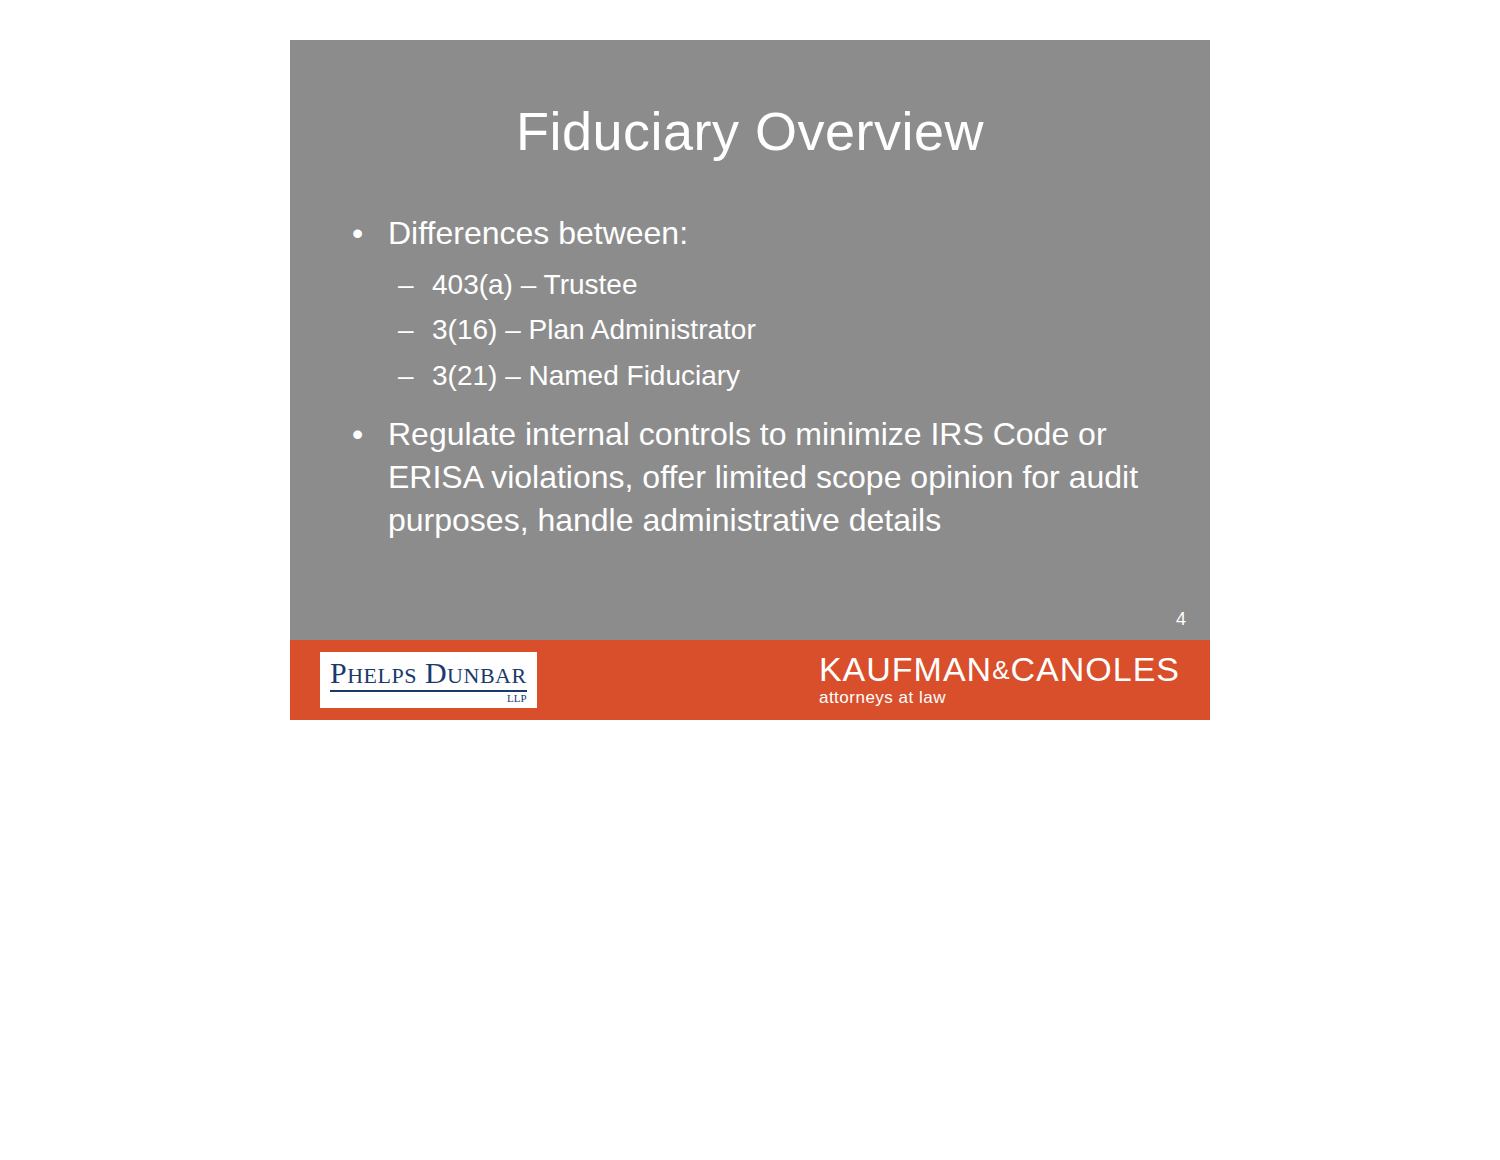Fiduciary Overview
Differences between:
403(a) – Trustee
3(16) – Plan Administrator
3(21) – Named Fiduciary
Regulate internal controls to minimize IRS Code or ERISA violations, offer limited scope opinion for audit purposes, handle administrative details
4
PHELPS DUNBAR
LLP
KAUFMAN&CANOLES
attorneys at law